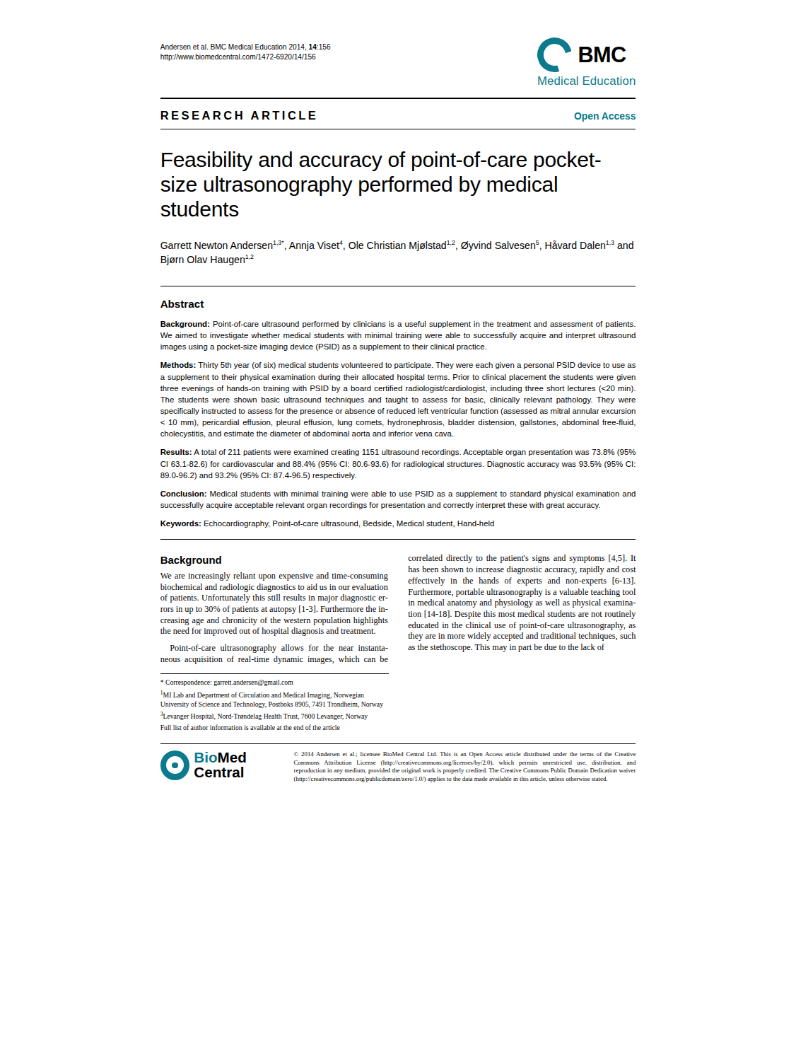Andersen et al. BMC Medical Education 2014, 14:156
http://www.biomedcentral.com/1472-6920/14/156
BMC
Medical Education
Research article
Open Access
Feasibility and accuracy of point-of-care pocket-size ultrasonography performed by medical students
Garrett Newton Andersen1,3*, Annja Viset4, Ole Christian Mjølstad1,2, Øyvind Salvesen5, Håvard Dalen1,3 and Bjørn Olav Haugen1,2
Abstract
Background: Point-of-care ultrasound performed by clinicians is a useful supplement in the treatment and assessment of patients. We aimed to investigate whether medical students with minimal training were able to successfully acquire and interpret ultrasound images using a pocket-size imaging device (PSID) as a supplement to their clinical practice.
Methods: Thirty 5th year (of six) medical students volunteered to participate. They were each given a personal PSID device to use as a supplement to their physical examination during their allocated hospital terms. Prior to clinical placement the students were given three evenings of hands-on training with PSID by a board certified radiologist/cardiologist, including three short lectures (<20 min). The students were shown basic ultrasound techniques and taught to assess for basic, clinically relevant pathology. They were specifically instructed to assess for the presence or absence of reduced left ventricular function (assessed as mitral annular excursion < 10 mm), pericardial effusion, pleural effusion, lung comets, hydronephrosis, bladder distension, gallstones, abdominal free-fluid, cholecystitis, and estimate the diameter of abdominal aorta and inferior vena cava.
Results: A total of 211 patients were examined creating 1151 ultrasound recordings. Acceptable organ presentation was 73.8% (95% CI 63.1-82.6) for cardiovascular and 88.4% (95% CI: 80.6-93.6) for radiological structures. Diagnostic accuracy was 93.5% (95% CI: 89.0-96.2) and 93.2% (95% CI: 87.4-96.5) respectively.
Conclusion: Medical students with minimal training were able to use PSID as a supplement to standard physical examination and successfully acquire acceptable relevant organ recordings for presentation and correctly interpret these with great accuracy.
Keywords: Echocardiography, Point-of-care ultrasound, Bedside, Medical student, Hand-held
Background
We are increasingly reliant upon expensive and time-consuming biochemical and radiologic diagnostics to aid us in our evaluation of patients. Unfortunately this still results in major diagnostic errors in up to 30% of patients at autopsy [1-3]. Furthermore the increasing age and chronicity of the western population highlights the need for improved out of hospital diagnosis and treatment.
Point-of-care ultrasonography allows for the near instantaneous acquisition of real-time dynamic images, which can be correlated directly to the patient's signs and symptoms [4,5]. It has been shown to increase diagnostic accuracy, rapidly and cost effectively in the hands of experts and non-experts [6-13]. Furthermore, portable ultrasonography is a valuable teaching tool in medical anatomy and physiology as well as physical examination [14-18]. Despite this most medical students are not routinely educated in the clinical use of point-of-care ultrasonography, as they are in more widely accepted and traditional techniques, such as the stethoscope. This may in part be due to the lack of
* Correspondence: garrett.andersen@gmail.com
1MI Lab and Department of Circulation and Medical Imaging, Norwegian University of Science and Technology, Postboks 8905, 7491 Trondheim, Norway
3Levanger Hospital, Nord-Trøndelag Health Trust, 7600 Levanger, Norway
Full list of author information is available at the end of the article
Bio Med Central
© 2014 Andersen et al.; licensee BioMed Central Ltd. This is an Open Access article distributed under the terms of the Creative Commons Attribution License (http://creativecommons.org/licenses/by/2.0), which permits unrestricted use, distribution, and reproduction in any medium, provided the original work is properly credited. The Creative Commons Public Domain Dedication waiver (http://creativecommons.org/publicdomain/zero/1.0/) applies to the data made available in this article, unless otherwise stated.